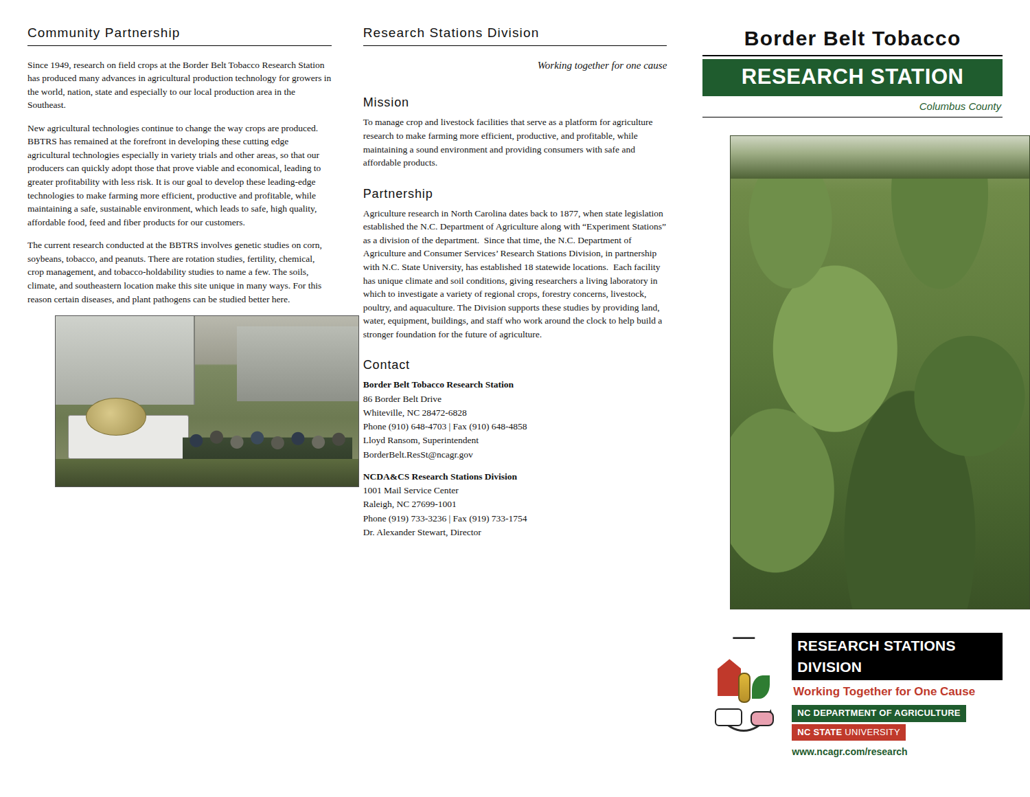Community Partnership
Since 1949, research on field crops at the Border Belt Tobacco Research Station has produced many advances in agricultural production technology for growers in the world, nation, state and especially to our local production area in the Southeast.
New agricultural technologies continue to change the way crops are produced. BBTRS has remained at the forefront in developing these cutting edge agricultural technologies especially in variety trials and other areas, so that our producers can quickly adopt those that prove viable and economical, leading to greater profitability with less risk. It is our goal to develop these leading-edge technologies to make farming more efficient, productive and profitable, while maintaining a safe, sustainable environment, which leads to safe, high quality, affordable food, feed and fiber products for our customers.
The current research conducted at the BBTRS involves genetic studies on corn, soybeans, tobacco, and peanuts. There are rotation studies, fertility, chemical, crop management, and tobacco-holdability studies to name a few. The soils, climate, and southeastern location make this site unique in many ways. For this reason certain diseases, and plant pathogens can be studied better here.
Research Stations Division
Working together for one cause
Mission
To manage crop and livestock facilities that serve as a platform for agriculture research to make farming more efficient, productive, and profitable, while maintaining a sound environment and providing consumers with safe and affordable products.
Partnership
Agriculture research in North Carolina dates back to 1877, when state legislation established the N.C. Department of Agriculture along with “Experiment Stations” as a division of the department. Since that time, the N.C. Department of Agriculture and Consumer Services’ Research Stations Division, in partnership with N.C. State University, has established 18 statewide locations. Each facility has unique climate and soil conditions, giving researchers a living laboratory in which to investigate a variety of regional crops, forestry concerns, livestock, poultry, and aquaculture. The Division supports these studies by providing land, water, equipment, buildings, and staff who work around the clock to help build a stronger foundation for the future of agriculture.
Contact
Border Belt Tobacco Research Station
86 Border Belt Drive
Whiteville, NC 28472-6828
Phone (910) 648-4703 | Fax (910) 648-4858
Lloyd Ransom, Superintendent
BorderBelt.ResSt@ncagr.gov NCDA&CS Research Stations Division
1001 Mail Service Center
Raleigh, NC 27699-1001
Phone (919) 733-3236 | Fax (919) 733-1754
Dr. Alexander Stewart, Director
Border Belt Tobacco
RESEARCH STATION
Columbus County
RESEARCH STATIONS DIVISION
Working Together for One Cause
NC DEPARTMENT OF AGRICULTURE
NC STATE UNIVERSITY
www.ncagr.com/research